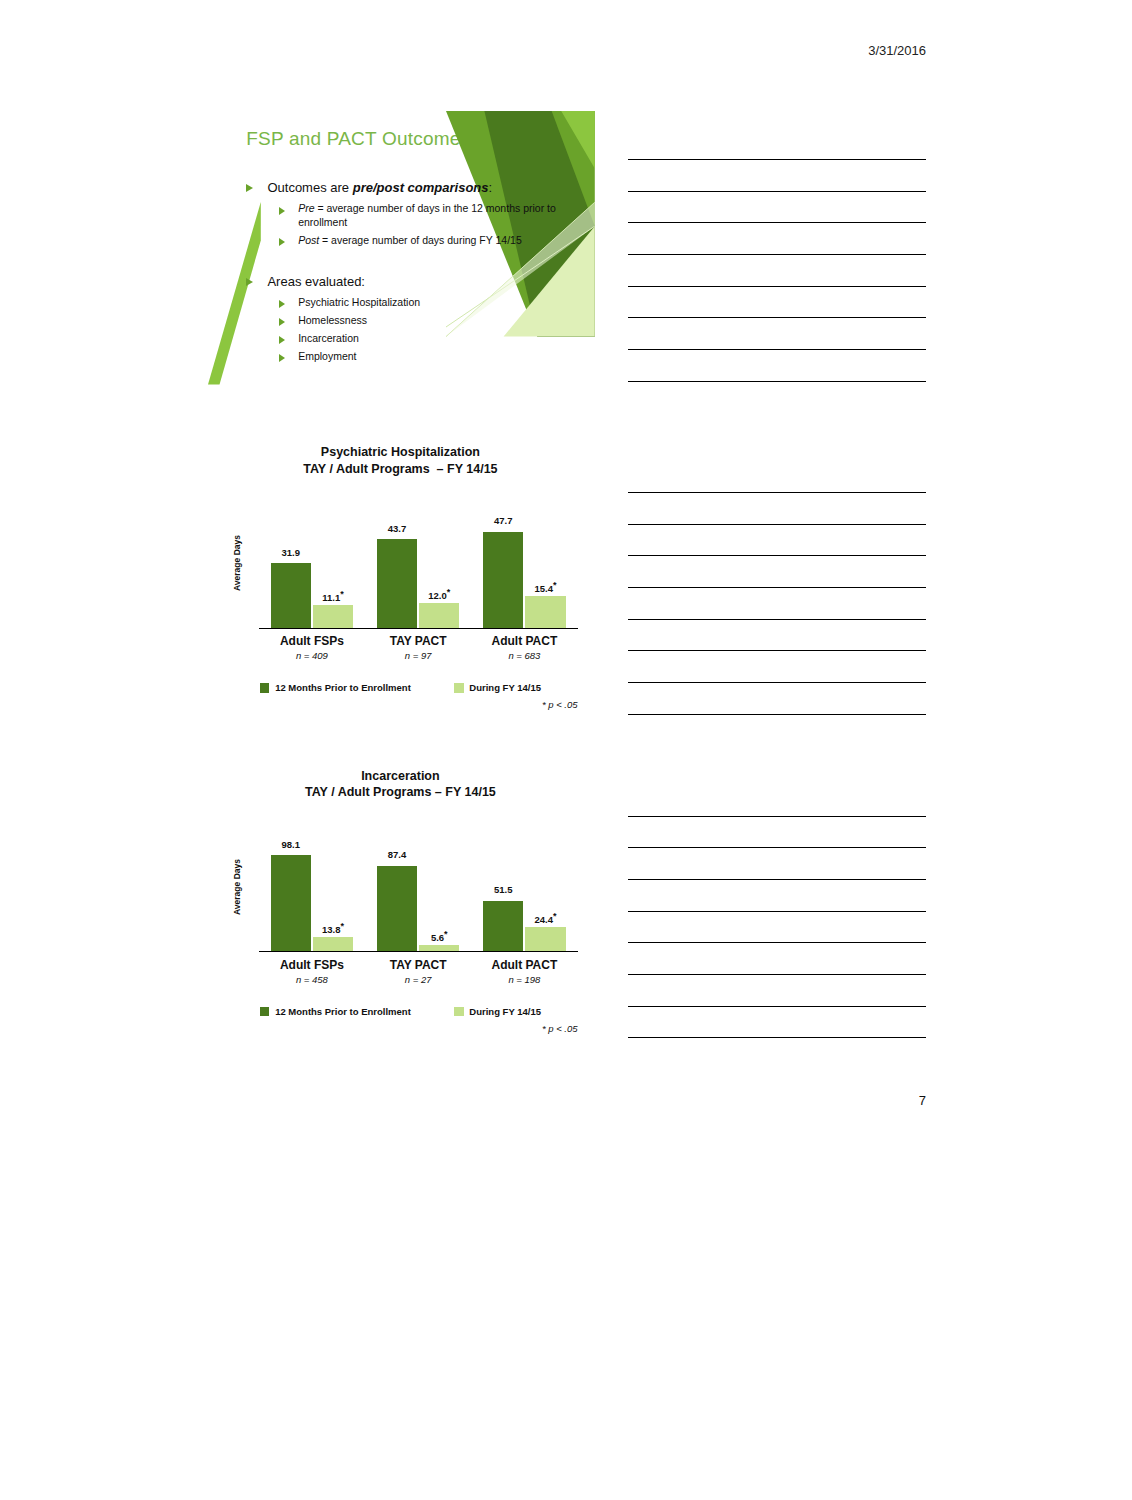3/31/2016
FSP and PACT Outcomes
Outcomes are pre/post comparisons:
Pre = average number of days in the 12 months prior to enrollment
Post = average number of days during FY 14/15
Areas evaluated:
Psychiatric Hospitalization
Homelessness
Incarceration
Employment
Psychiatric Hospitalization
TAY / Adult Programs – FY 14/15
Average Days
31.9
11.1*
43.7
12.0*
47.7
15.4*
Adult FSPs
n = 409
TAY PACT
n = 97
Adult PACT
n = 683
12 Months Prior to Enrollment During FY 14/15
* p < .05
Incarceration
TAY / Adult Programs – FY 14/15
Average Days
98.1
13.8*
87.4
5.6*
51.5
24.4*
Adult FSPs
n = 458
TAY PACT
n = 27
Adult PACT
n = 198
12 Months Prior to Enrollment During FY 14/15
* p < .05
7